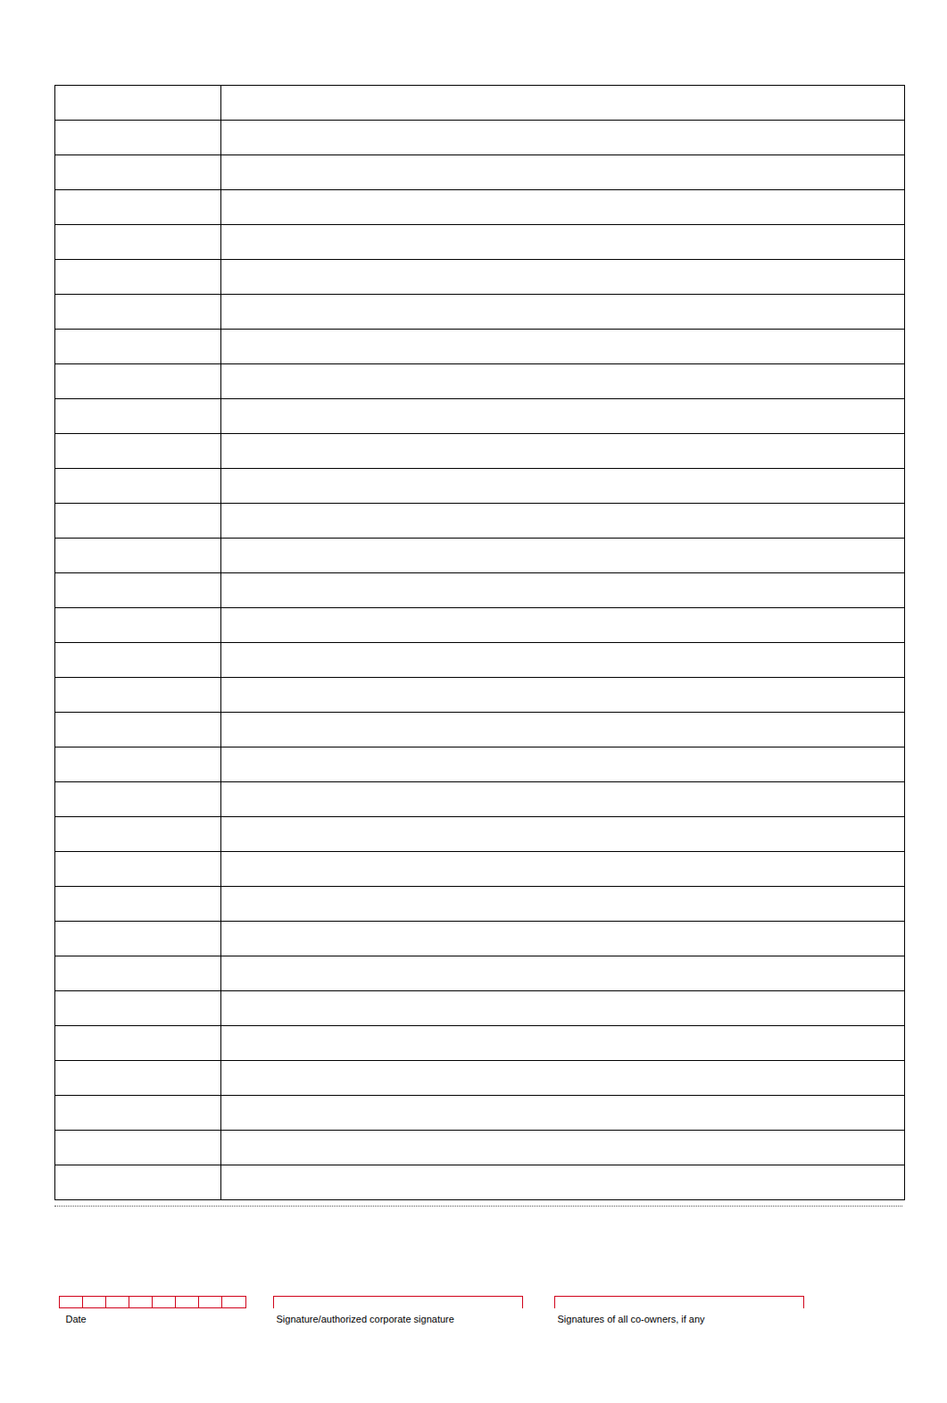Date
Signature/authorized corporate signature
Signatures of all co-owners, if any